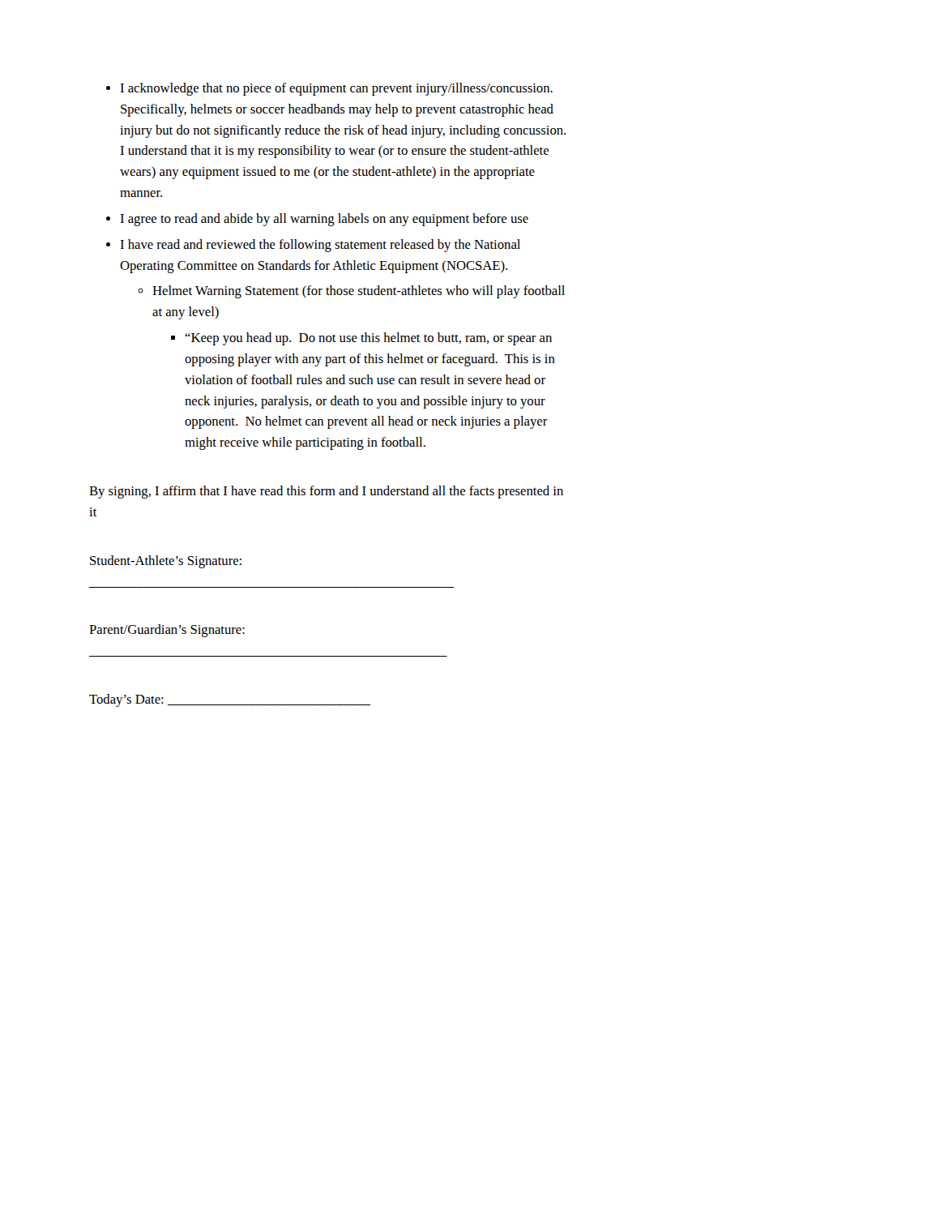I acknowledge that no piece of equipment can prevent injury/illness/concussion. Specifically, helmets or soccer headbands may help to prevent catastrophic head injury but do not significantly reduce the risk of head injury, including concussion. I understand that it is my responsibility to wear (or to ensure the student-athlete wears) any equipment issued to me (or the student-athlete) in the appropriate manner.
I agree to read and abide by all warning labels on any equipment before use
I have read and reviewed the following statement released by the National Operating Committee on Standards for Athletic Equipment (NOCSAE).
Helmet Warning Statement (for those student-athletes who will play football at any level)
“Keep you head up. Do not use this helmet to butt, ram, or spear an opposing player with any part of this helmet or faceguard. This is in violation of football rules and such use can result in severe head or neck injuries, paralysis, or death to you and possible injury to your opponent. No helmet can prevent all head or neck injuries a player might receive while participating in football.
By signing, I affirm that I have read this form and I understand all the facts presented in it
Student-Athlete’s Signature: ______________________________________________________
Parent/Guardian’s Signature: _____________________________________________________
Today’s Date: ______________________________